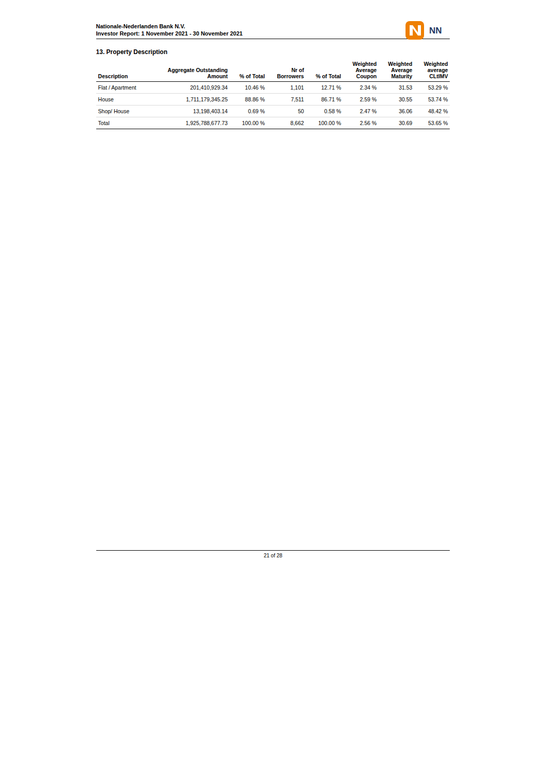NN
Nationale-Nederlanden Bank N.V.
Investor Report: 1 November 2021 - 30 November 2021
13. Property Description
| Description | Aggregate Outstanding Amount | % of Total | Nr of Borrowers | % of Total | Weighted Average Coupon | Weighted Average Maturity | Weighted average CLtIMV |
| --- | --- | --- | --- | --- | --- | --- | --- |
| Flat / Apartment | 201,410,929.34 | 10.46 % | 1,101 | 12.71 % | 2.34 % | 31.53 | 53.29 % |
| House | 1,711,179,345.25 | 88.86 % | 7,511 | 86.71 % | 2.59 % | 30.55 | 53.74 % |
| Shop/ House | 13,198,403.14 | 0.69 % | 50 | 0.58 % | 2.47 % | 36.06 | 48.42 % |
| Total | 1,925,788,677.73 | 100.00 % | 8,662 | 100.00 % | 2.56 % | 30.69 | 53.65 % |
21 of 28